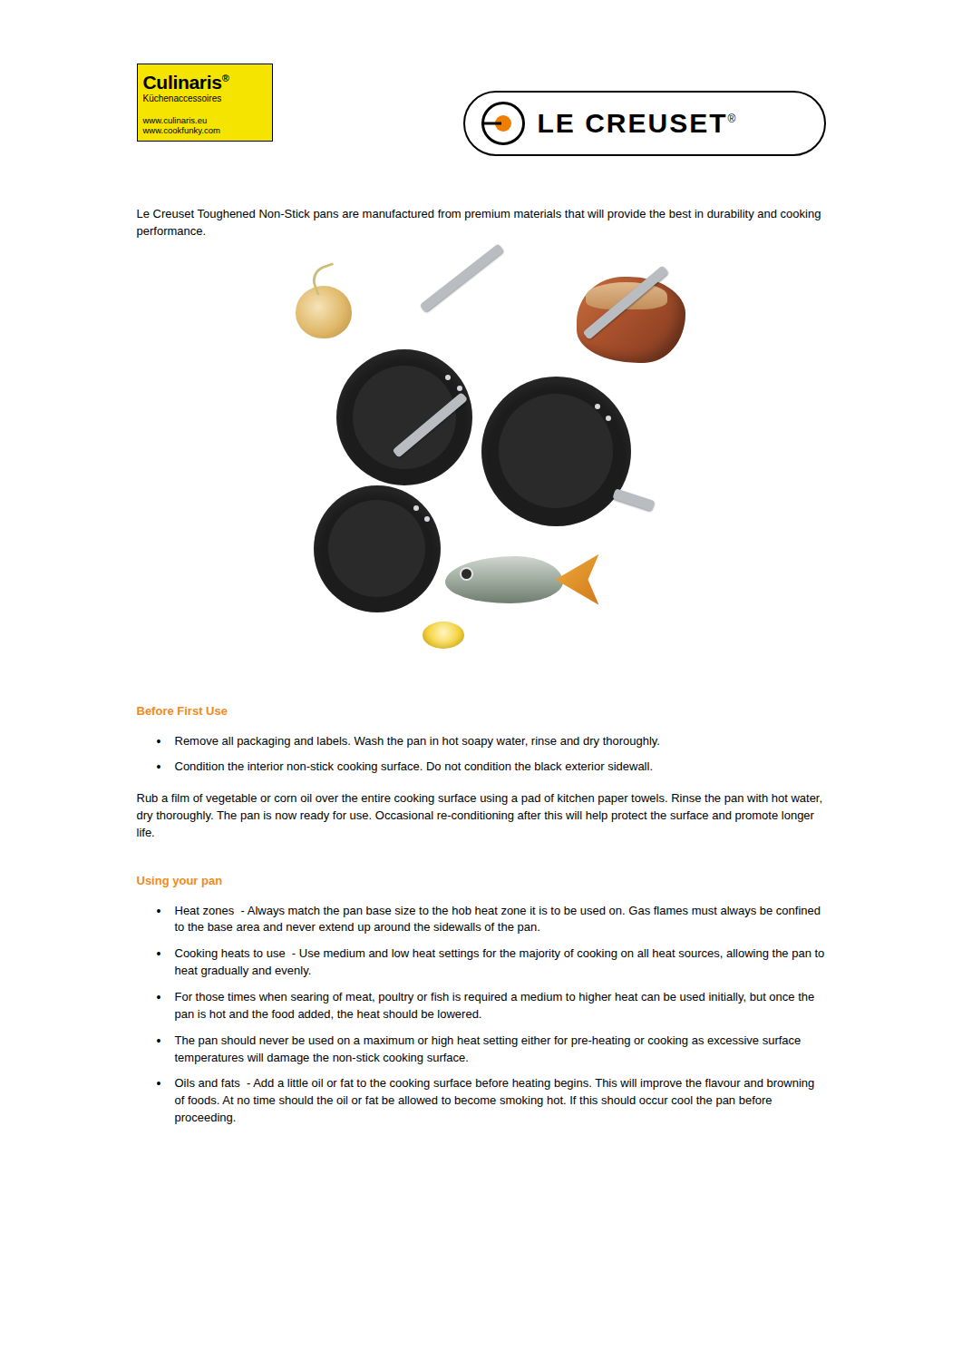Culinaris®
Küchenaccessoires
www.culinaris.eu www.cookfunky.com
LE CREUSET®
Le Creuset Toughened Non-Stick pans are manufactured from premium materials that will provide the best in durability and cooking performance.
Before First Use
Remove all packaging and labels. Wash the pan in hot soapy water, rinse and dry thoroughly.
Condition the interior non-stick cooking surface. Do not condition the black exterior sidewall.
Rub a film of vegetable or corn oil over the entire cooking surface using a pad of kitchen paper towels. Rinse the pan with hot water, dry thoroughly. The pan is now ready for use. Occasional re-conditioning after this will help protect the surface and promote longer life.
Using your pan
Heat zones - Always match the pan base size to the hob heat zone it is to be used on. Gas flames must always be confined to the base area and never extend up around the sidewalls of the pan.
Cooking heats to use - Use medium and low heat settings for the majority of cooking on all heat sources, allowing the pan to heat gradually and evenly.
For those times when searing of meat, poultry or fish is required a medium to higher heat can be used initially, but once the pan is hot and the food added, the heat should be lowered.
The pan should never be used on a maximum or high heat setting either for pre-heating or cooking as excessive surface temperatures will damage the non-stick cooking surface.
Oils and fats - Add a little oil or fat to the cooking surface before heating begins. This will improve the flavour and browning of foods. At no time should the oil or fat be allowed to become smoking hot. If this should occur cool the pan before proceeding.